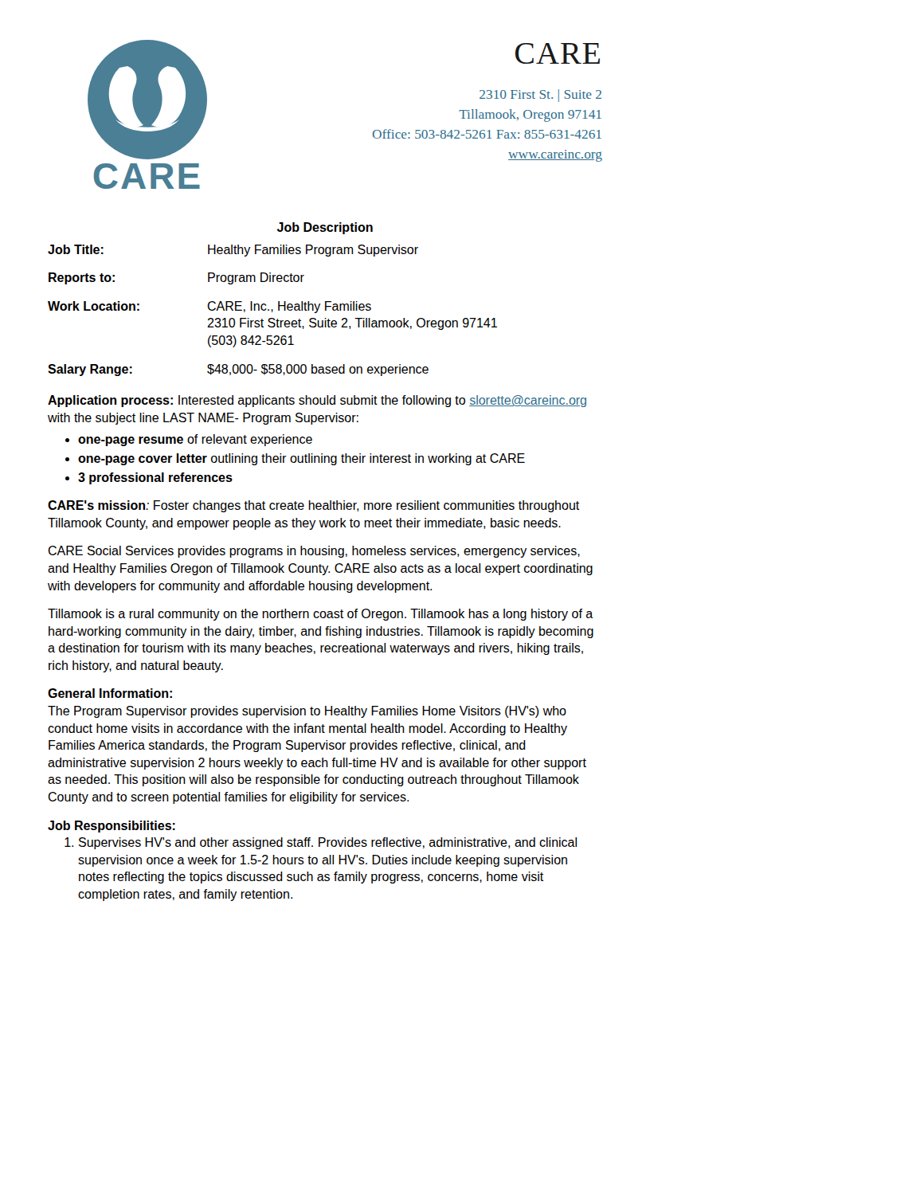CARE
CARE
2310 First St. | Suite 2
Tillamook, Oregon 97141
Office: 503-842-5261 Fax: 855-631-4261
www.careinc.org
Job Description
| Job Title: | Healthy Families Program Supervisor |
| Reports to: | Program Director |
| Work Location: | CARE, Inc., Healthy Families 2310 First Street, Suite 2, Tillamook, Oregon 97141 (503) 842-5261 |
| Salary Range: | $48,000- $58,000 based on experience |
Application process: Interested applicants should submit the following to slorette@careinc.org with the subject line LAST NAME- Program Supervisor:
one-page resume of relevant experience
one-page cover letter outlining their outlining their interest in working at CARE
3 professional references
CARE's mission: Foster changes that create healthier, more resilient communities throughout Tillamook County, and empower people as they work to meet their immediate, basic needs.
CARE Social Services provides programs in housing, homeless services, emergency services, and Healthy Families Oregon of Tillamook County. CARE also acts as a local expert coordinating with developers for community and affordable housing development.
Tillamook is a rural community on the northern coast of Oregon. Tillamook has a long history of a hard-working community in the dairy, timber, and fishing industries. Tillamook is rapidly becoming a destination for tourism with its many beaches, recreational waterways and rivers, hiking trails, rich history, and natural beauty.
General Information:
The Program Supervisor provides supervision to Healthy Families Home Visitors (HV's) who conduct home visits in accordance with the infant mental health model. According to Healthy Families America standards, the Program Supervisor provides reflective, clinical, and administrative supervision 2 hours weekly to each full-time HV and is available for other support as needed. This position will also be responsible for conducting outreach throughout Tillamook County and to screen potential families for eligibility for services.
Job Responsibilities:
Supervises HV's and other assigned staff. Provides reflective, administrative, and clinical supervision once a week for 1.5-2 hours to all HV's. Duties include keeping supervision notes reflecting the topics discussed such as family progress, concerns, home visit completion rates, and family retention.